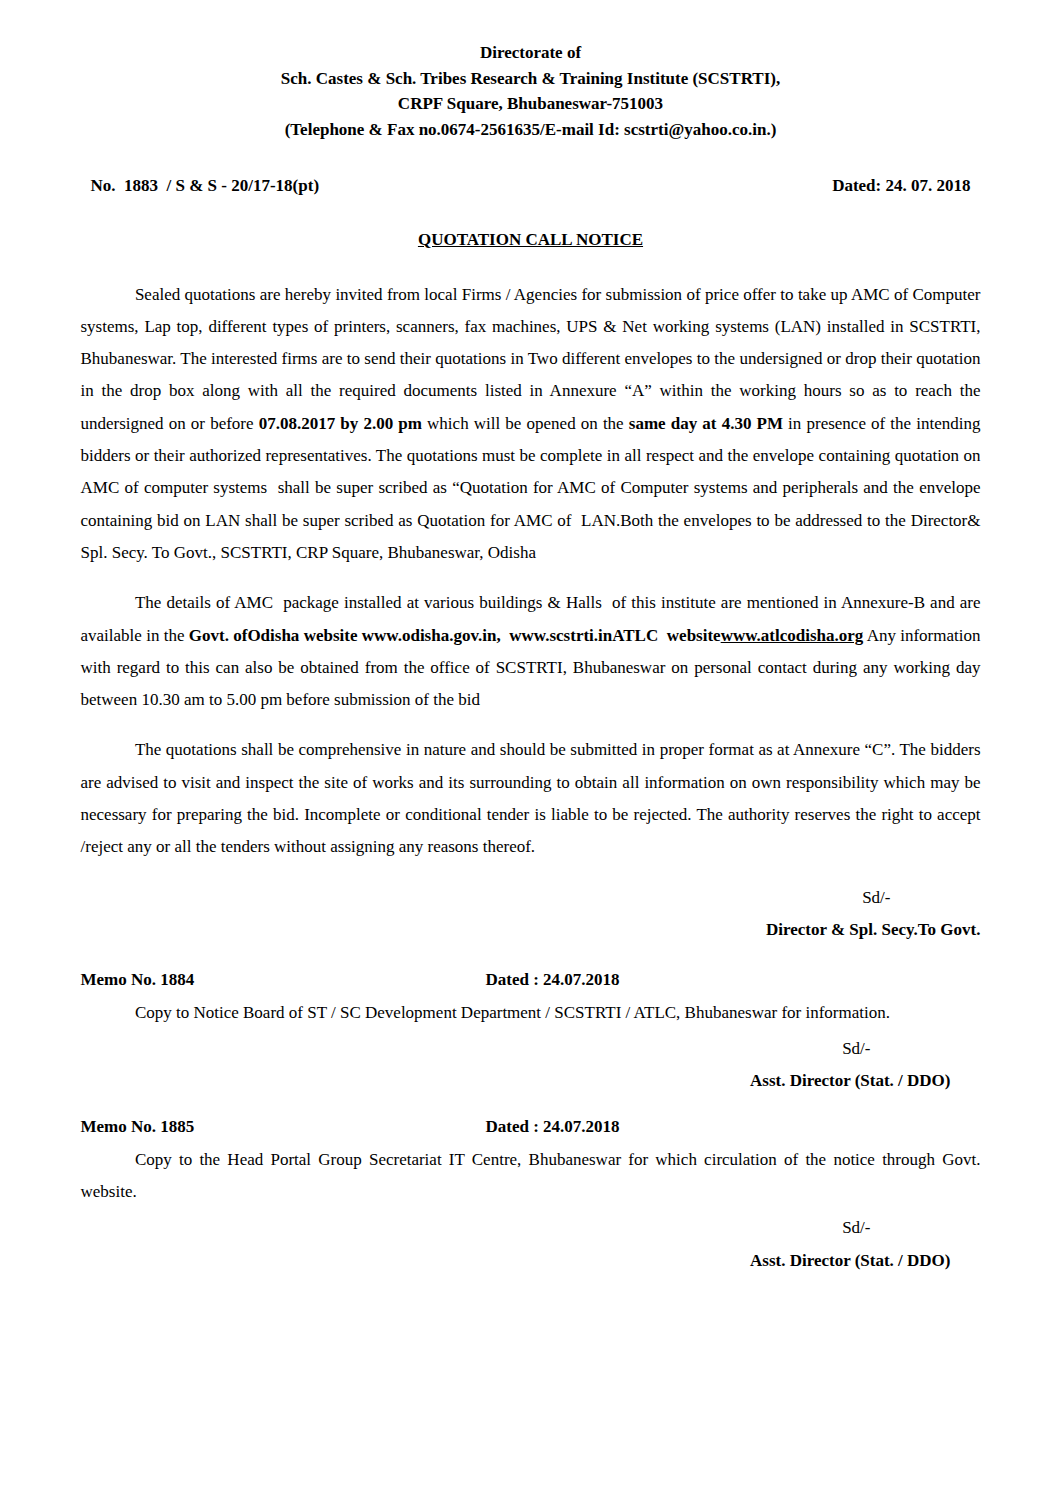Directorate of Sch. Castes & Sch. Tribes Research & Training Institute (SCSTRTI), CRPF Square, Bhubaneswar-751003 (Telephone & Fax no.0674-2561635/E-mail Id: scstrti@yahoo.co.in.)
No. 1883 / S & S - 20/17-18(pt) Dated: 24. 07. 2018
QUOTATION CALL NOTICE
Sealed quotations are hereby invited from local Firms / Agencies for submission of price offer to take up AMC of Computer systems, Lap top, different types of printers, scanners, fax machines, UPS & Net working systems (LAN) installed in SCSTRTI, Bhubaneswar. The interested firms are to send their quotations in Two different envelopes to the undersigned or drop their quotation in the drop box along with all the required documents listed in Annexure “A” within the working hours so as to reach the undersigned on or before 07.08.2017 by 2.00 pm which will be opened on the same day at 4.30 PM in presence of the intending bidders or their authorized representatives. The quotations must be complete in all respect and the envelope containing quotation on AMC of computer systems shall be super scribed as “Quotation for AMC of Computer systems and peripherals and the envelope containing bid on LAN shall be super scribed as Quotation for AMC of LAN.Both the envelopes to be addressed to the Director& Spl. Secy. To Govt., SCSTRTI, CRP Square, Bhubaneswar, Odisha
The details of AMC package installed at various buildings & Halls of this institute are mentioned in Annexure-B and are available in the Govt. ofOdisha website www.odisha.gov.in, www.scstrti.inATLC websitewww.atlcodisha.org Any information with regard to this can also be obtained from the office of SCSTRTI, Bhubaneswar on personal contact during any working day between 10.30 am to 5.00 pm before submission of the bid
The quotations shall be comprehensive in nature and should be submitted in proper format as at Annexure “C”. The bidders are advised to visit and inspect the site of works and its surrounding to obtain all information on own responsibility which may be necessary for preparing the bid. Incomplete or conditional tender is liable to be rejected. The authority reserves the right to accept /reject any or all the tenders without assigning any reasons thereof.
Sd/-
Director & Spl. Secy.To Govt.
Memo No. 1884 Dated : 24.07.2018
Copy to Notice Board of ST / SC Development Department / SCSTRTI / ATLC, Bhubaneswar for information.
Sd/-
Asst. Director (Stat. / DDO)
Memo No. 1885 Dated : 24.07.2018
Copy to the Head Portal Group Secretariat IT Centre, Bhubaneswar for which circulation of the notice through Govt. website.
Sd/-
Asst. Director (Stat. / DDO)